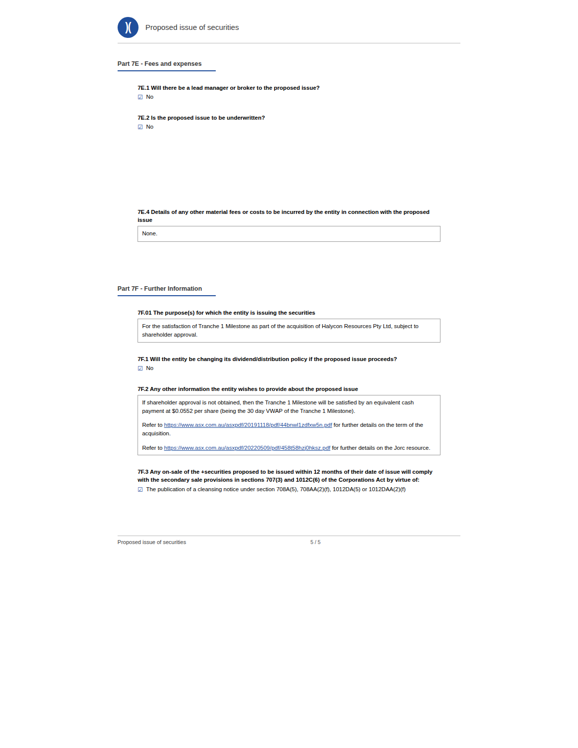)(
Proposed issue of securities
Part 7E - Fees and expenses
7E.1 Will there be a lead manager or broker to the proposed issue?
☑No
7E.2 Is the proposed issue to be underwritten?
☑No
7E.4 Details of any other material fees or costs to be incurred by the entity in connection with the proposed issue
None.
Part 7F - Further Information
7F.01 The purpose(s) for which the entity is issuing the securities
For the satisfaction of Tranche 1 Milestone as part of the acquisition of Halycon Resources Pty Ltd, subject to shareholder approval.
7F.1 Will the entity be changing its dividend/distribution policy if the proposed issue proceeds?
☑No
7F.2 Any other information the entity wishes to provide about the proposed issue
If shareholder approval is not obtained, then the Tranche 1 Milestone will be satisfied by an equivalent cash payment at $0.0552 per share (being the 30 day VWAP of the Tranche 1 Milestone).
Refer to https://www.asx.com.au/asxpdf/20191118/pdf/44bnwl1zdfxw5n.pdf for further details on the term of the acquisition.
Refer to https://www.asx.com.au/asxpdf/20220509/pdf/458t58hzj0hksz.pdf for further details on the Jorc resource.
7F.3 Any on-sale of the +securities proposed to be issued within 12 months of their date of issue will comply with the secondary sale provisions in sections 707(3) and 1012C(6) of the Corporations Act by virtue of:
☑The publication of a cleansing notice under section 708A(5), 708AA(2)(f), 1012DA(5) or 1012DAA(2)(f)
Proposed issue of securities 5 / 5